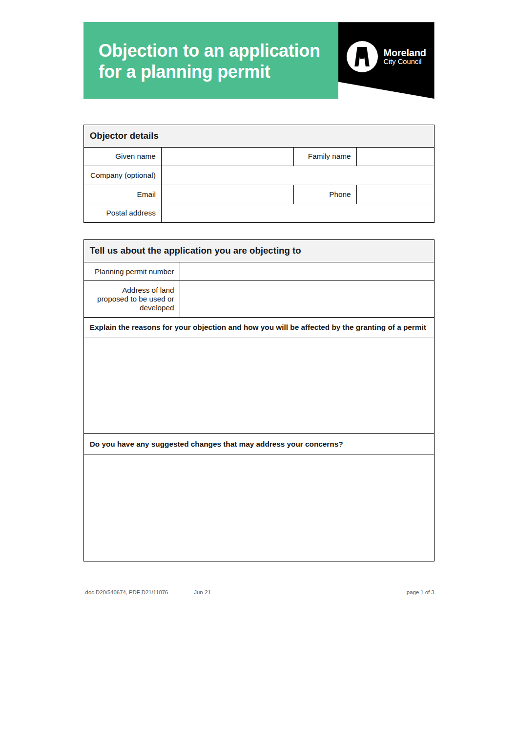Objection to an application
for a planning permit
Moreland City Council
Objector details
| Given name | | Family name | |
| Company (optional) | |
| Email | | Phone | |
| Postal address | |
Tell us about the application you are objecting to
| Planning permit number | |
| Address of land proposed to be used or developed | |
| Explain the reasons for your objection and how you will be affected by the granting of a permit |
| Do you have any suggested changes that may address your concerns? |
.doc D20/540674, PDF D21/11876 Jun-21
page 1 of 3